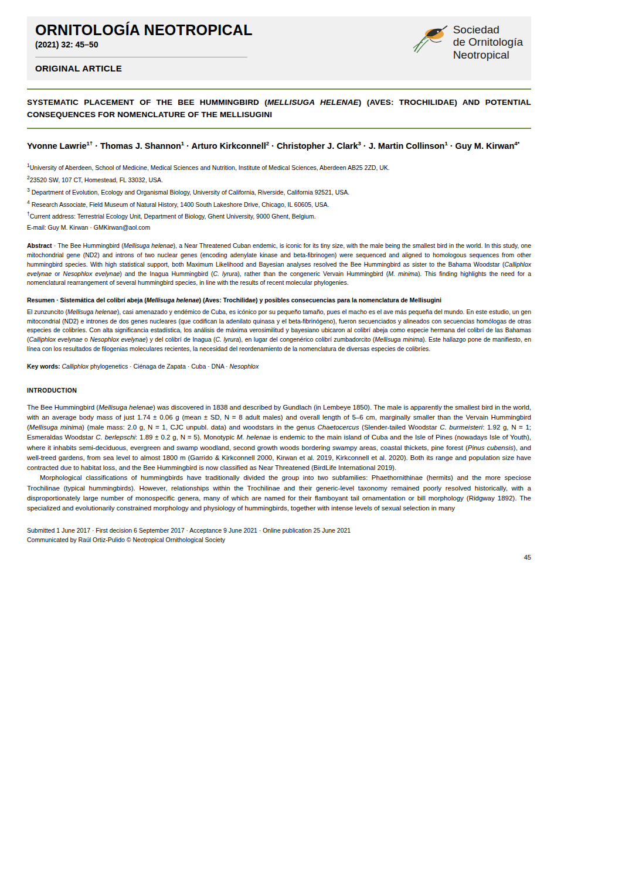ORNITOLOGÍA NEOTROPICAL
(2021) 32: 45–50
ORIGINAL ARTICLE
Sociedad de Ornitología Neotropical
SYSTEMATIC PLACEMENT OF THE BEE HUMMINGBIRD (MELLISUGA HELENAE) (AVES: TROCHILIDAE) AND POTENTIAL CONSEQUENCES FOR NOMENCLATURE OF THE MELLISUGINI
Yvonne Lawrie1† · Thomas J. Shannon1 · Arturo Kirkconnell2 · Christopher J. Clark3 · J. Martin Collinson1 · Guy M. Kirwan4*
1University of Aberdeen, School of Medicine, Medical Sciences and Nutrition, Institute of Medical Sciences, Aberdeen AB25 2ZD, UK.
223520 SW, 107 CT, Homestead, FL 33032, USA.
3 Department of Evolution, Ecology and Organismal Biology, University of California, Riverside, California 92521, USA.
4 Research Associate, Field Museum of Natural History, 1400 South Lakeshore Drive, Chicago, IL 60605, USA.
†Current address: Terrestrial Ecology Unit, Department of Biology, Ghent University, 9000 Ghent, Belgium.
E-mail: Guy M. Kirwan · GMKirwan@aol.com
Abstract · The Bee Hummingbird (Mellisuga helenae), a Near Threatened Cuban endemic, is iconic for its tiny size, with the male being the smallest bird in the world. In this study, one mitochondrial gene (ND2) and introns of two nuclear genes (encoding adenylate kinase and beta-fibrinogen) were sequenced and aligned to homologous sequences from other hummingbird species. With high statistical support, both Maximum Likelihood and Bayesian analyses resolved the Bee Hummingbird as sister to the Bahama Woodstar (Calliphlox evelynae or Nesophlox evelynae) and the Inagua Hummingbird (C. lyrura), rather than the congeneric Vervain Hummingbird (M. minima). This finding highlights the need for a nomenclatural rearrangement of several hummingbird species, in line with the results of recent molecular phylogenies.
Resumen · Sistemática del colibrí abeja (Mellisuga helenae) (Aves: Trochilidae) y posibles consecuencias para la nomenclatura de Mellisugini
El zunzuncito (Mellisuga helenae), casi amenazado y endémico de Cuba, es icónico por su pequeño tamaño, pues el macho es el ave más pequeña del mundo. En este estudio, un gen mitocondrial (ND2) e intrones de dos genes nucleares (que codifican la adenilato quinasa y el beta-fibrinógeno), fueron secuenciados y alineados con secuencias homólogas de otras especies de colibríes. Con alta significancia estadística, los análisis de máxima verosimilitud y bayesiano ubicaron al colibrí abeja como especie hermana del colibrí de las Bahamas (Calliphlox evelynae o Nesophlox evelynae) y del colibrí de Inagua (C. lyrura), en lugar del congenérico colibrí zumbadorcito (Mellisuga minima). Este hallazgo pone de manifiesto, en línea con los resultados de filogenias moleculares recientes, la necesidad del reordenamiento de la nomenclatura de diversas especies de colibríes.
Key words: Calliphlox phylogenetics · Ciénaga de Zapata · Cuba · DNA · Nesophlox
INTRODUCTION
The Bee Hummingbird (Mellisuga helenae) was discovered in 1838 and described by Gundlach (in Lembeye 1850). The male is apparently the smallest bird in the world, with an average body mass of just 1.74 ± 0.06 g (mean ± SD, N = 8 adult males) and overall length of 5–6 cm, marginally smaller than the Vervain Hummingbird (Mellisuga minima) (male mass: 2.0 g, N = 1, CJC unpubl. data) and woodstars in the genus Chaetocercus (Slender-tailed Woodstar C. burmeisteri: 1.92 g, N = 1; Esmeraldas Woodstar C. berlepschi: 1.89 ± 0.2 g, N = 5). Monotypic M. helenae is endemic to the main island of Cuba and the Isle of Pines (nowadays Isle of Youth), where it inhabits semi-deciduous, evergreen and swamp woodland, second growth woods bordering swampy areas, coastal thickets, pine forest (Pinus cubensis), and well-treed gardens, from sea level to almost 1800 m (Garrido & Kirkconnell 2000, Kirwan et al. 2019, Kirkconnell et al. 2020). Both its range and population size have contracted due to habitat loss, and the Bee Hummingbird is now classified as Near Threatened (BirdLife International 2019).
Morphological classifications of hummingbirds have traditionally divided the group into two subfamilies: Phaethornithinae (hermits) and the more speciose Trochilinae (typical hummingbirds). However, relationships within the Trochilinae and their generic-level taxonomy remained poorly resolved historically, with a disproportionately large number of monospecific genera, many of which are named for their flamboyant tail ornamentation or bill morphology (Ridgway 1892). The specialized and evolutionarily constrained morphology and physiology of hummingbirds, together with intense levels of sexual selection in many
Submitted 1 June 2017 · First decision 6 September 2017 · Acceptance 9 June 2021 · Online publication 25 June 2021
Communicated by Raúl Ortiz-Pulido © Neotropical Ornithological Society
45